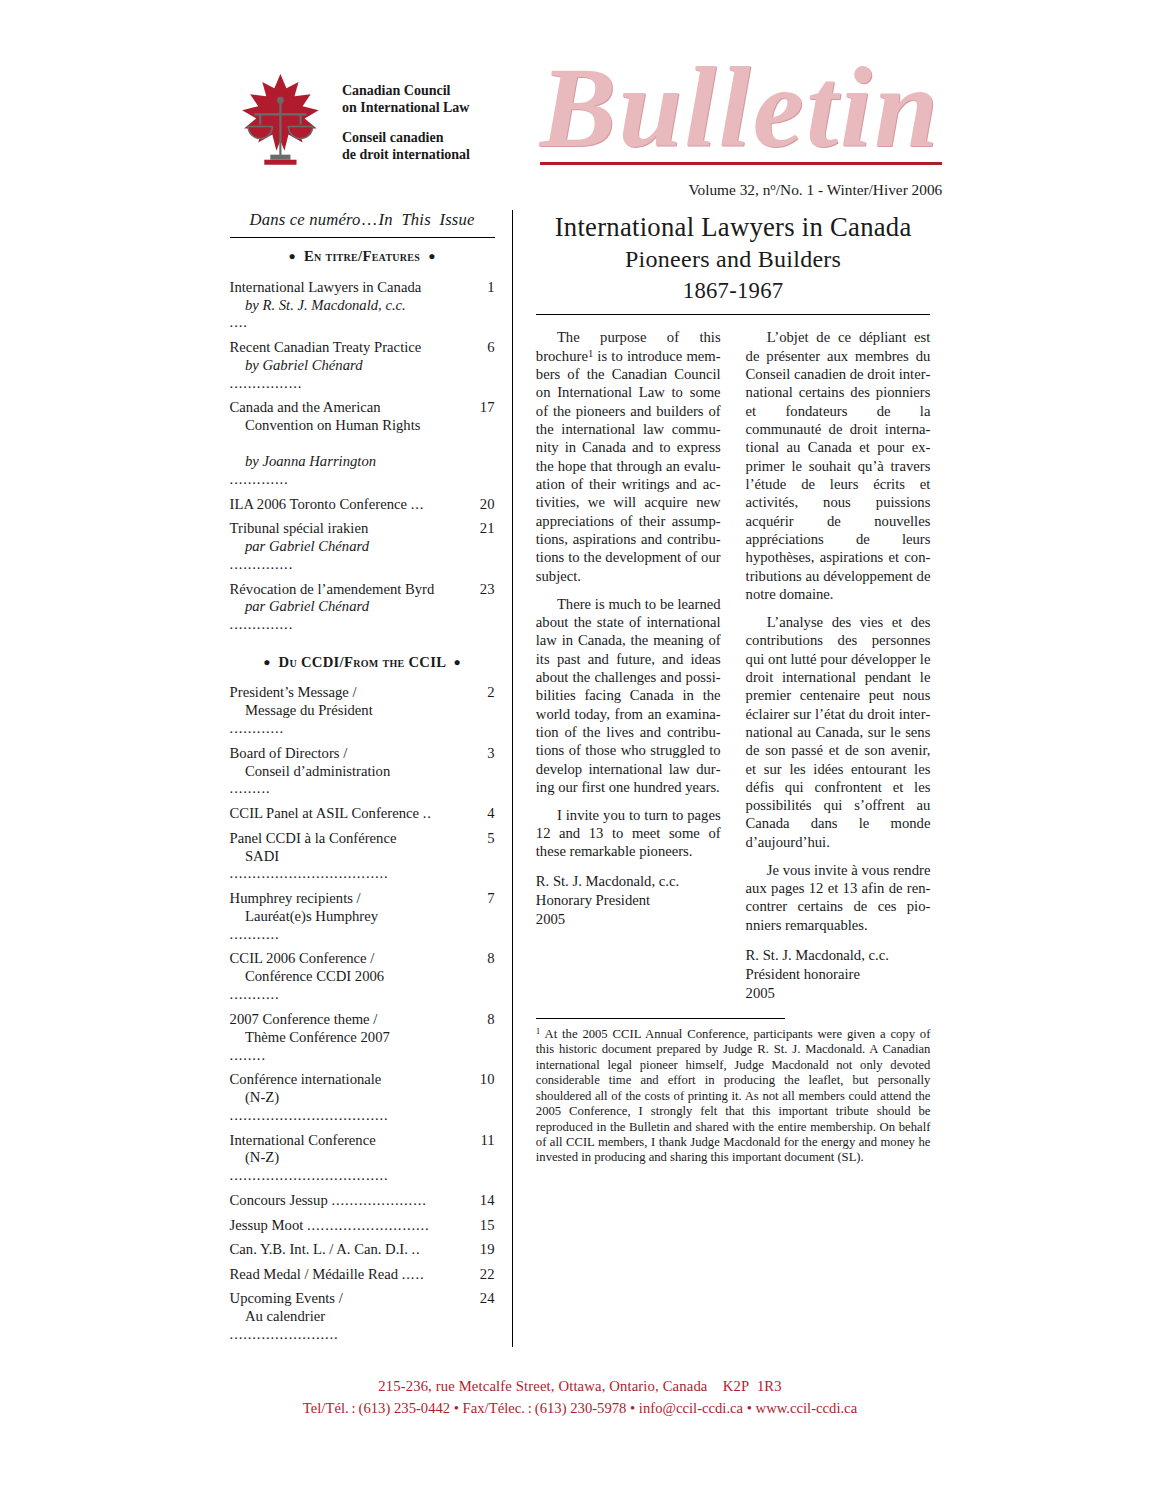Canadian Council
on International Law
Conseil canadien
de droit international
Bulletin
Volume 32, no/No. 1 - Winter/Hiver 2006
Dans ce numéro … In This Issue
● En titre/Features ●
| International Lawyers in Canada by R. St. J. Macdonald, c.c. .... | 1 |
| Recent Canadian Treaty Practice by Gabriel Chénard ................ | 6 |
| Canada and the American Convention on Human Rights by Joanna Harrington ............. | 17 |
| ILA 2006 Toronto Conference ... | 20 |
| Tribunal spécial irakien par Gabriel Chénard .............. | 21 |
| Révocation de l’amendement Byrd par Gabriel Chénard .............. | 23 |
● Du CCDI/From the CCIL ●
| President’s Message / Message du Président ............ | 2 |
| Board of Directors / Conseil d’administration ......... | 3 |
| CCIL Panel at ASIL Conference .. | 4 |
| Panel CCDI à la Conférence SADI ................................... | 5 |
| Humphrey recipients / Lauréat(e)s Humphrey ........... | 7 |
| CCIL 2006 Conference / Conférence CCDI 2006 ........... | 8 |
| 2007 Conference theme / Thème Conférence 2007 ........ | 8 |
| Conférence internationale (N-Z) ................................... | 10 |
| International Conference (N-Z) ................................... | 11 |
| Concours Jessup ..................... | 14 |
| Jessup Moot ........................... | 15 |
| Can. Y.B. Int. L. / A. Can. D.I. .. | 19 |
| Read Medal / Médaille Read ..... | 22 |
| Upcoming Events / Au calendrier ........................ | 24 |
International Lawyers in Canada Pioneers and Builders 1867-1967
The purpose of this brochure1 is to introduce members of the Canadian Council on International Law to some of the pioneers and builders of the international law community in Canada and to express the hope that through an evaluation of their writings and activities, we will acquire new appreciations of their assumptions, aspirations and contributions to the development of our subject.
There is much to be learned about the state of international law in Canada, the meaning of its past and future, and ideas about the challenges and possibilities facing Canada in the world today, from an examination of the lives and contributions of those who struggled to develop international law during our first one hundred years.
I invite you to turn to pages 12 and 13 to meet some of these remarkable pioneers.
R. St. J. Macdonald, c.c.
Honorary President
2005
L’objet de ce dépliant est de présenter aux membres du Conseil canadien de droit international certains des pionniers et fondateurs de la communauté de droit international au Canada et pour exprimer le souhait qu’à travers l’étude de leurs écrits et activités, nous puissions acquérir de nouvelles appréciations de leurs hypothèses, aspirations et contributions au développement de notre domaine.
L’analyse des vies et des contributions des personnes qui ont lutté pour développer le droit international pendant le premier centenaire peut nous éclairer sur l’état du droit international au Canada, sur le sens de son passé et de son avenir, et sur les idées entourant les défis qui confrontent et les possibilités qui s’offrent au Canada dans le monde d’aujourd’hui.
Je vous invite à vous rendre aux pages 12 et 13 afin de rencontrer certains de ces pionniers remarquables.
R. St. J. Macdonald, c.c.
Président honoraire
2005
1 At the 2005 CCIL Annual Conference, participants were given a copy of this historic document prepared by Judge R. St. J. Macdonald. A Canadian international legal pioneer himself, Judge Macdonald not only devoted considerable time and effort in producing the leaflet, but personally shouldered all of the costs of printing it. As not all members could attend the 2005 Conference, I strongly felt that this important tribute should be reproduced in the Bulletin and shared with the entire membership. On behalf of all CCIL members, I thank Judge Macdonald for the energy and money he invested in producing and sharing this important document (SL).
215-236, rue Metcalfe Street, Ottawa, Ontario, Canada K2P 1R3
Tel/Tél. : (613) 235-0442 • Fax/Télec. : (613) 230-5978 • info@ccil-ccdi.ca • www.ccil-ccdi.ca